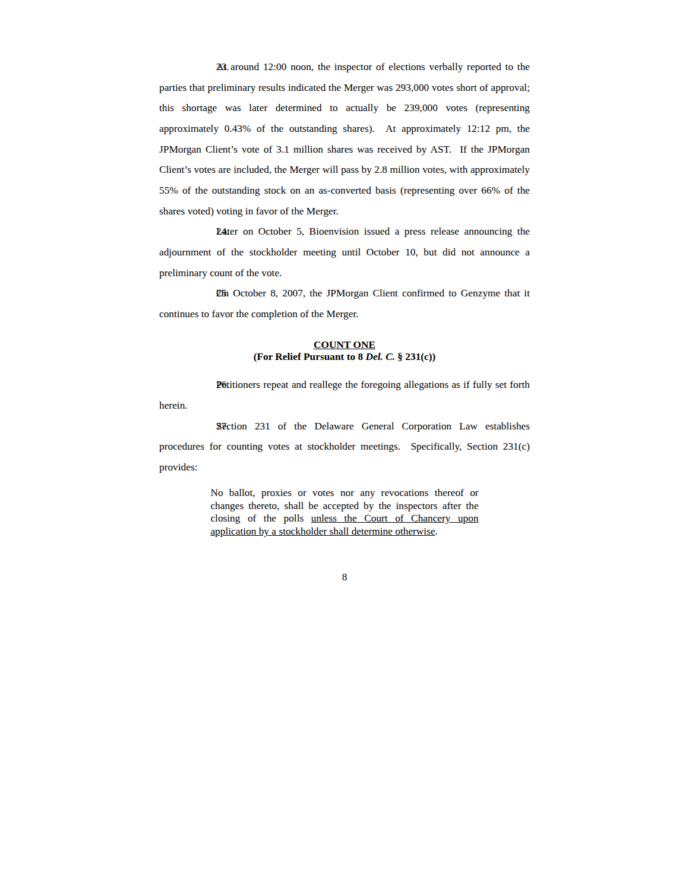23. At around 12:00 noon, the inspector of elections verbally reported to the parties that preliminary results indicated the Merger was 293,000 votes short of approval; this shortage was later determined to actually be 239,000 votes (representing approximately 0.43% of the outstanding shares). At approximately 12:12 pm, the JPMorgan Client’s vote of 3.1 million shares was received by AST. If the JPMorgan Client’s votes are included, the Merger will pass by 2.8 million votes, with approximately 55% of the outstanding stock on an as-converted basis (representing over 66% of the shares voted) voting in favor of the Merger.
24. Later on October 5, Bioenvision issued a press release announcing the adjournment of the stockholder meeting until October 10, but did not announce a preliminary count of the vote.
25. On October 8, 2007, the JPMorgan Client confirmed to Genzyme that it continues to favor the completion of the Merger.
COUNT ONE (For Relief Pursuant to 8 Del. C. § 231(c))
26. Petitioners repeat and reallege the foregoing allegations as if fully set forth herein.
27. Section 231 of the Delaware General Corporation Law establishes procedures for counting votes at stockholder meetings. Specifically, Section 231(c) provides:
No ballot, proxies or votes nor any revocations thereof or changes thereto, shall be accepted by the inspectors after the closing of the polls unless the Court of Chancery upon application by a stockholder shall determine otherwise.
8